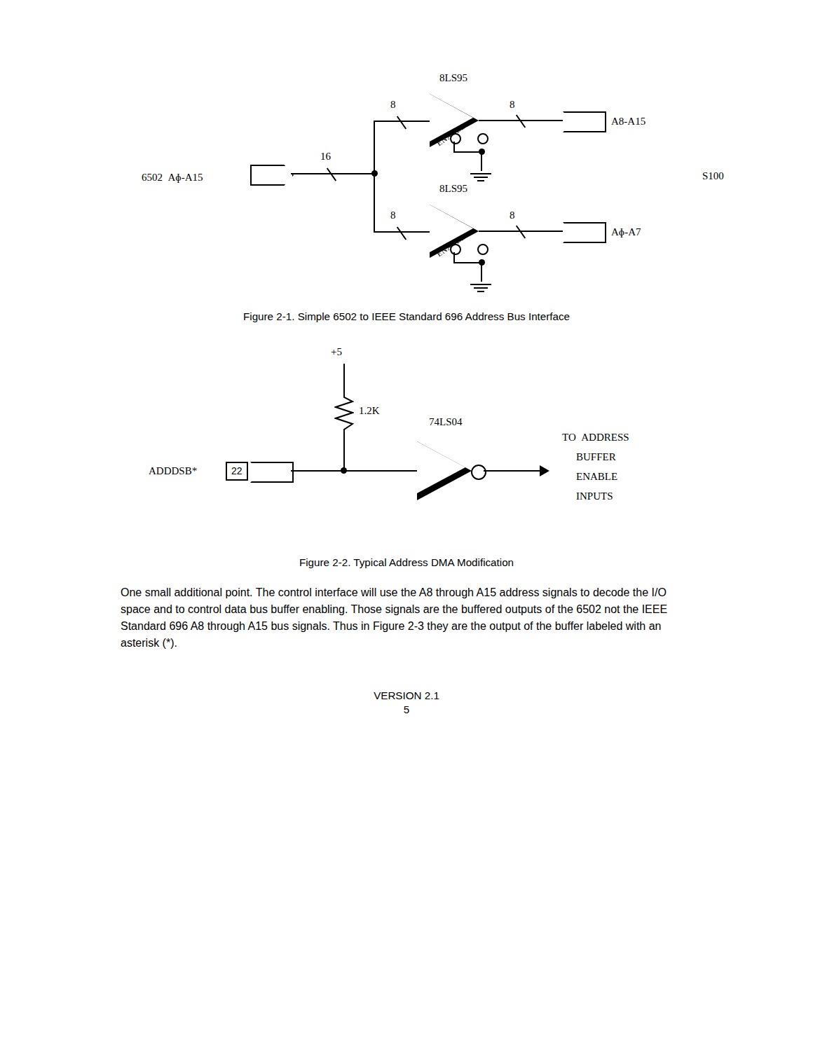6502 Aɸ-A15
16
8
8
8LS95
ENABLE
8
A8-A15
8LS95
ENABLE
8
Aɸ-A7
S100
Figure 2-1. Simple 6502 to IEEE Standard 696 Address Bus Interface
+5
1.2K
ADDDSB*
22
74LS04
TO ADDRESS
BUFFER
ENABLE
INPUTS
Figure 2-2. Typical Address DMA Modification
One small additional point. The control interface will use the A8 through A15 address signals to decode the I/O space and to control data bus buffer enabling. Those signals are the buffered outputs of the 6502 not the IEEE Standard 696 A8 through A15 bus signals. Thus in Figure 2-3 they are the output of the buffer labeled with an asterisk (*).
VERSION 2.1
5